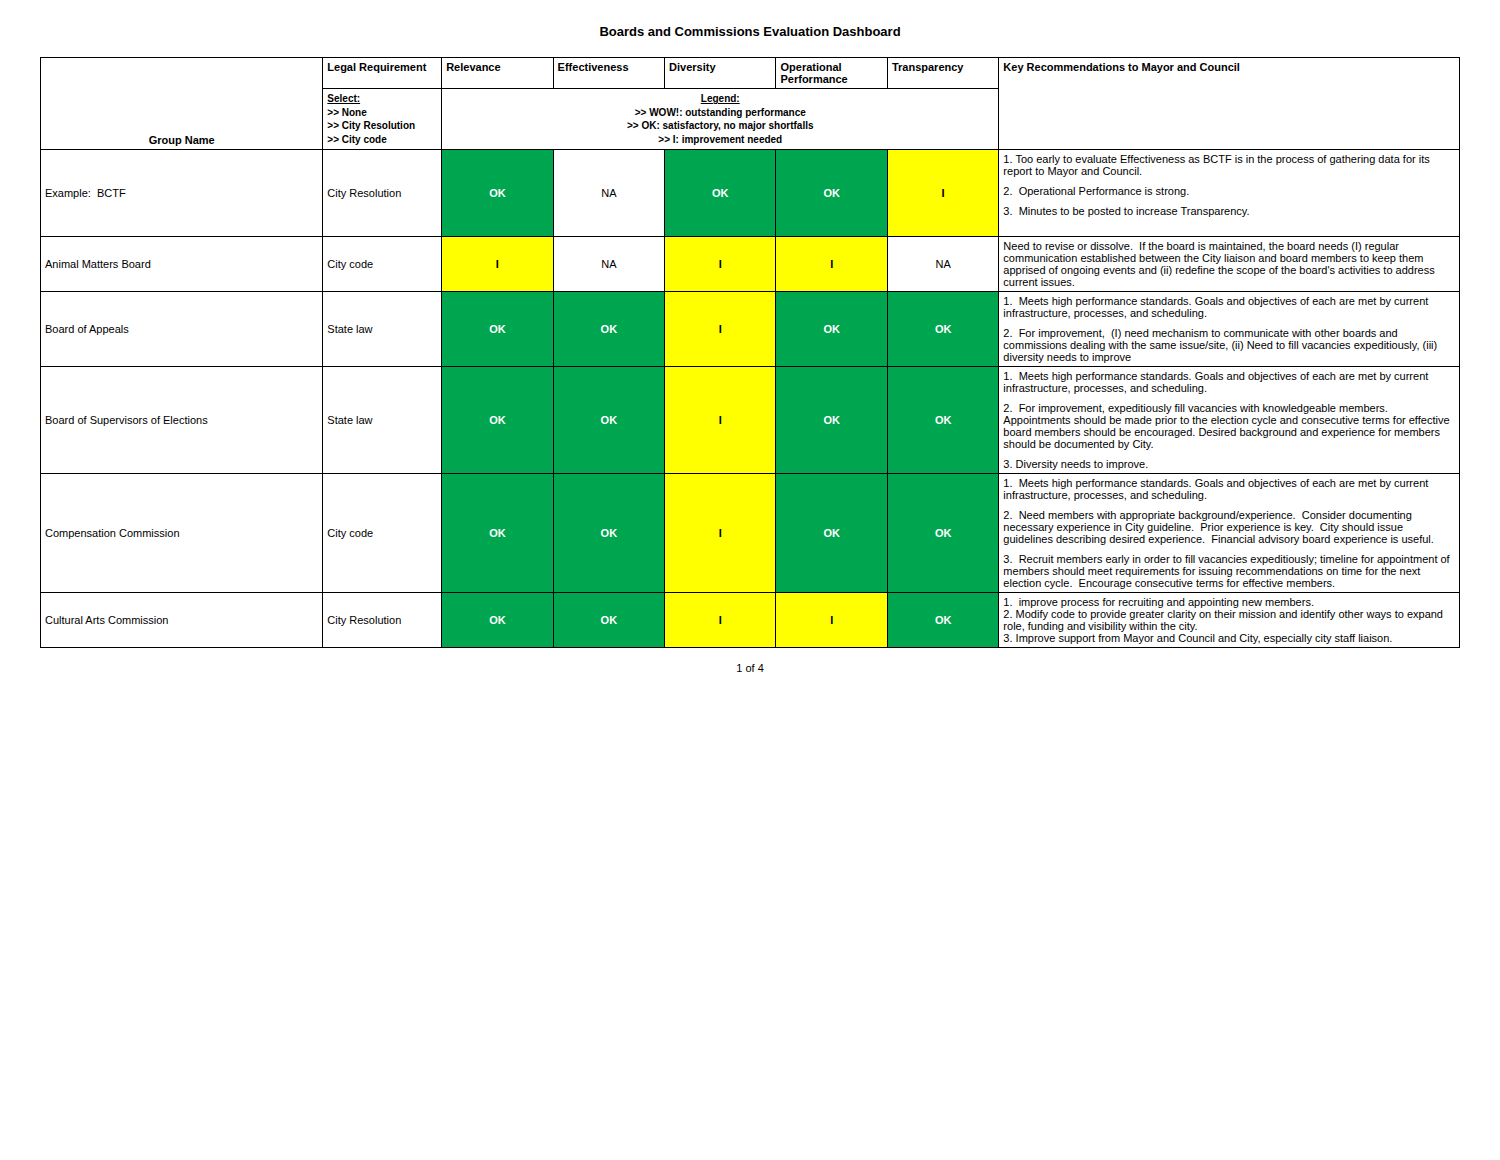Boards and Commissions Evaluation Dashboard
| Group Name | Legal Requirement | Relevance | Effectiveness | Diversity | Operational Performance | Transparency | Key Recommendations to Mayor and Council |
| --- | --- | --- | --- | --- | --- | --- | --- |
| Select: >> None >> City Resolution >> City code | Legend: >> WOW!: outstanding performance >> OK: satisfactory, no major shortfalls >> I: improvement needed |
| Example: BCTF | City Resolution | OK | NA | OK | OK | I | 1. Too early to evaluate Effectiveness as BCTF is in the process of gathering data for its report to Mayor and Council. 2. Operational Performance is strong. 3. Minutes to be posted to increase Transparency. |
| Animal Matters Board | City code | I | NA | I | I | NA | Need to revise or dissolve. If the board is maintained, the board needs (I) regular communication established between the City liaison and board members to keep them apprised of ongoing events and (ii) redefine the scope of the board's activities to address current issues. |
| Board of Appeals | State law | OK | OK | I | OK | OK | 1. Meets high performance standards. Goals and objectives of each are met by current infrastructure, processes, and scheduling. 2. For improvement, (I) need mechanism to communicate with other boards and commissions dealing with the same issue/site, (ii) Need to fill vacancies expeditiously, (iii) diversity needs to improve |
| Board of Supervisors of Elections | State law | OK | OK | I | OK | OK | 1. Meets high performance standards. Goals and objectives of each are met by current infrastructure, processes, and scheduling. 2. For improvement, expeditiously fill vacancies with knowledgeable members. Appointments should be made prior to the election cycle and consecutive terms for effective board members should be encouraged. Desired background and experience for members should be documented by City. 3. Diversity needs to improve. |
| Compensation Commission | City code | OK | OK | I | OK | OK | 1. Meets high performance standards. Goals and objectives of each are met by current infrastructure, processes, and scheduling. 2. Need members with appropriate background/experience. Consider documenting necessary experience in City guideline. Prior experience is key. City should issue guidelines describing desired experience. Financial advisory board experience is useful. 3. Recruit members early in order to fill vacancies expeditiously; timeline for appointment of members should meet requirements for issuing recommendations on time for the next election cycle. Encourage consecutive terms for effective members. |
| Cultural Arts Commission | City Resolution | OK | OK | I | I | OK | 1. improve process for recruiting and appointing new members. 2. Modify code to provide greater clarity on their mission and identify other ways to expand role, funding and visibility within the city. 3. Improve support from Mayor and Council and City, especially city staff liaison. |
1 of 4